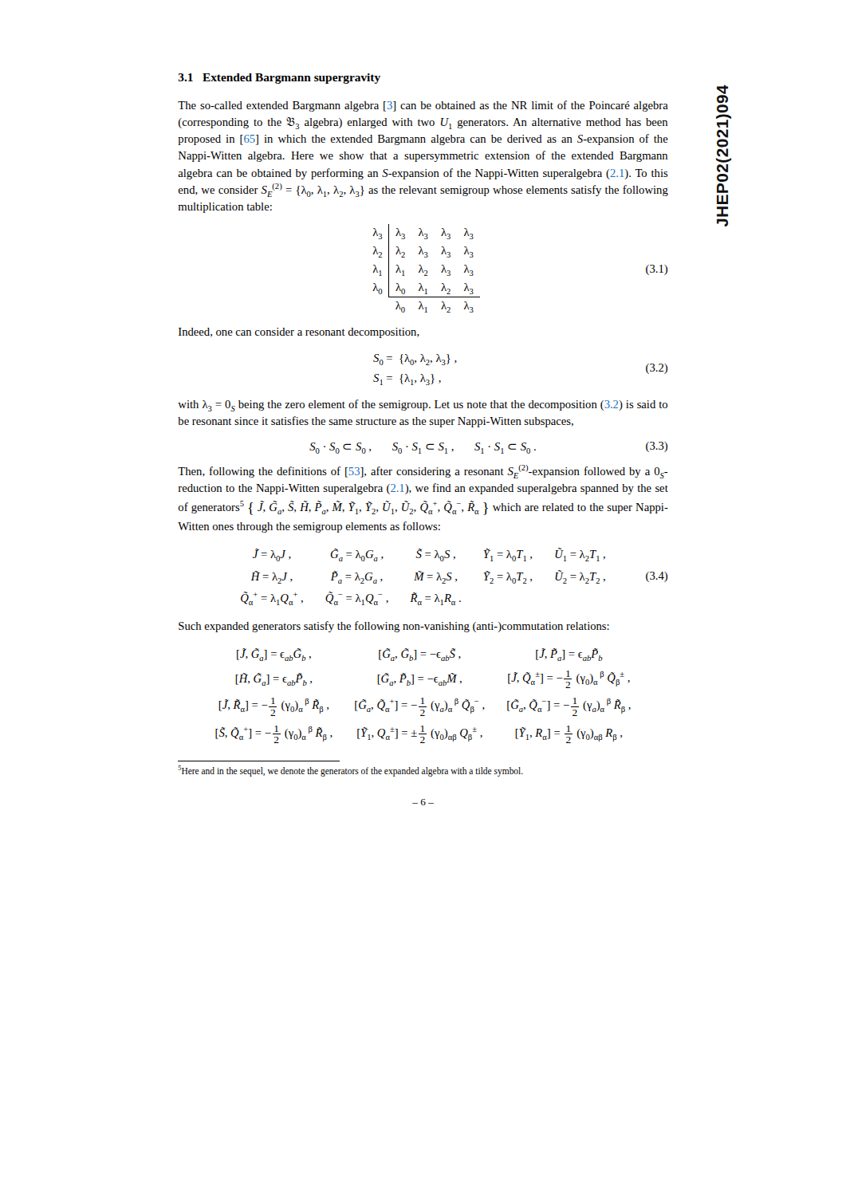JHEP02(2021)094
3.1 Extended Bargmann supergravity
The so-called extended Bargmann algebra [3] can be obtained as the NR limit of the Poincaré algebra (corresponding to the 𝔅3 algebra) enlarged with two U1 generators. An alternative method has been proposed in [65] in which the extended Bargmann algebra can be derived as an S-expansion of the Nappi-Witten algebra. Here we show that a supersymmetric extension of the extended Bargmann algebra can be obtained by performing an S-expansion of the Nappi-Witten superalgebra (2.1). To this end, we consider SE(2) = {λ0, λ1, λ2, λ3} as the relevant semigroup whose elements satisfy the following multiplication table:
| λ 3 | λ 3 | λ 3 | λ 3 | λ 3 |
| λ 2 | λ 2 | λ 3 | λ 3 | λ 3 |
| λ 1 | λ 1 | λ 2 | λ 3 | λ 3 |
| λ 0 | λ 0 | λ 1 | λ 2 | λ 3 |
| | λ 0 | λ 1 | λ 2 | λ 3 |
(3.1)
Indeed, one can consider a resonant decomposition,
| S 0 = | {λ 0 , λ 2 , λ 3 } , |
| S 1 = | {λ 1 , λ 3 } , |
(3.2)
with λ3 = 0S being the zero element of the semigroup. Let us note that the decomposition (3.2) is said to be resonant since it satisfies the same structure as the super Nappi-Witten subspaces,
S0 · S0 ⊂ S0 , S0 · S1 ⊂ S1 , S1 · S1 ⊂ S0 . (3.3)
Then, following the definitions of [53], after considering a resonant SE(2)-expansion followed by a 0S-reduction to the Nappi-Witten superalgebra (2.1), we find an expanded superalgebra spanned by the set of generators5 { J̃, G̃a, S̃, H̃, P̃a, M̃, Ỹ1, Ỹ2, Ũ1, Ũ2, Q̃α+, Q̃α−, R̃α } which are related to the super Nappi-Witten ones through the semigroup elements as follows:
| J̃ = λ 0 J , | G̃ a = λ 0 G a , | S̃ = λ 0 S , | Ỹ 1 = λ 0 T 1 , | Ũ 1 = λ 2 T 1 , |
| H̃ = λ 2 J , | P̃ a = λ 2 G a , | M̃ = λ 2 S , | Ỹ 2 = λ 0 T 2 , | Ũ 2 = λ 2 T 2 , |
| Q̃ α + = λ 1 Q α + , | Q̃ α − = λ 1 Q α − , | R̃ α = λ 1 R α . | | |
(3.4)
Such expanded generators satisfy the following non-vanishing (anti-)commutation relations:
| [ J̃ , G̃ a ] = ϵ ab G̃ b , | [ G̃ a , G̃ b ] = −ϵ ab S̃ , | [ J̃ , P̃ a ] = ϵ ab P̃ b |
| [ H̃ , G̃ a ] = ϵ ab P̃ b , | [ G̃ a , P̃ b ] = −ϵ ab M̃ , | [ J̃ , Q̃ α ± ] = − 1 2 (γ 0 ) α β Q̃ β ± , |
| [ J̃ , R̃ α ] = − 1 2 (γ 0 ) α β R̃ β , | [ G̃ a , Q̃ α + ] = − 1 2 (γ a ) α β Q̃ β − , | [ G̃ a , Q̃ α − ] = − 1 2 (γ a ) α β R̃ β , |
| [ S̃ , Q̃ α + ] = − 1 2 (γ 0 ) α β R̃ β , | [ Ỹ 1 , Q α ± ] = ± 1 2 (γ 0 ) αβ Q β ± , | [ Ỹ 1 , R α ] = 1 2 (γ 0 ) αβ R β , |
5Here and in the sequel, we denote the generators of the expanded algebra with a tilde symbol.
– 6 –